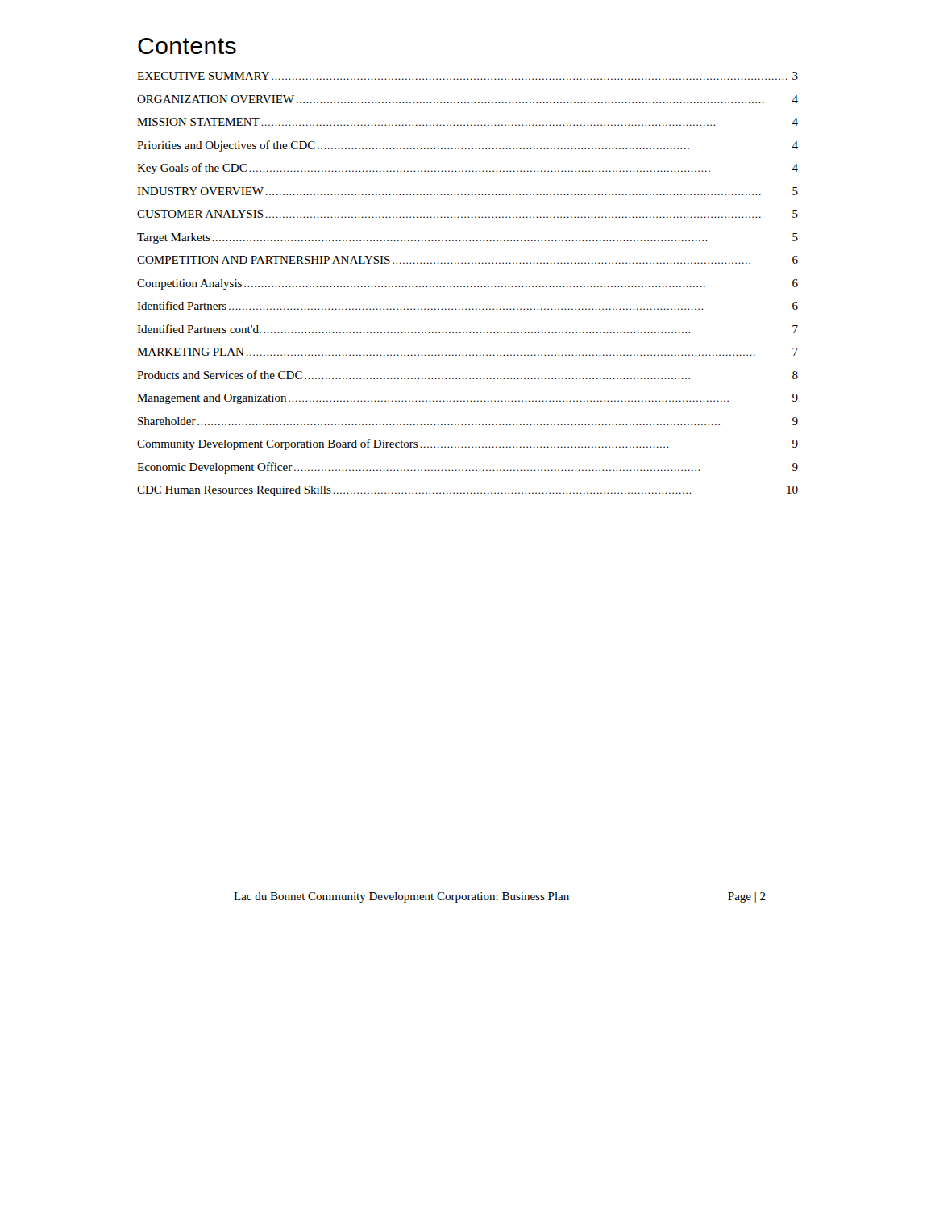Contents
EXECUTIVE SUMMARY .................................................................................................................................................................. 3
ORGANIZATION OVERVIEW ......................................................................................................................................... 4
MISSION STATEMENT ..................................................................................................................................... 4
Priorities and Objectives of the CDC ............................................................................................................. 4
Key Goals of the CDC ....................................................................................................................................... 4
INDUSTRY OVERVIEW ................................................................................................................................................. 5
CUSTOMER ANALYSIS ................................................................................................................................................. 5
Target Markets ................................................................................................................................................. 5
COMPETITION AND PARTNERSHIP ANALYSIS ......................................................................................................... 6
Competition Analysis ....................................................................................................................................... 6
Identified Partners ........................................................................................................................................... 6
Identified Partners cont'd. ............................................................................................................................. 7
MARKETING PLAN ..................................................................................................................................................... 7
Products and Services of the CDC ................................................................................................................. 8
Management and Organization ................................................................................................................................. 9
Shareholder ......................................................................................................................................................... 9
Community Development Corporation Board of Directors ......................................................................... 9
Economic Development Officer ....................................................................................................................... 9
CDC Human Resources Required Skills ......................................................................................................... 10
Lac du Bonnet Community Development Corporation: Business Plan Page | 2